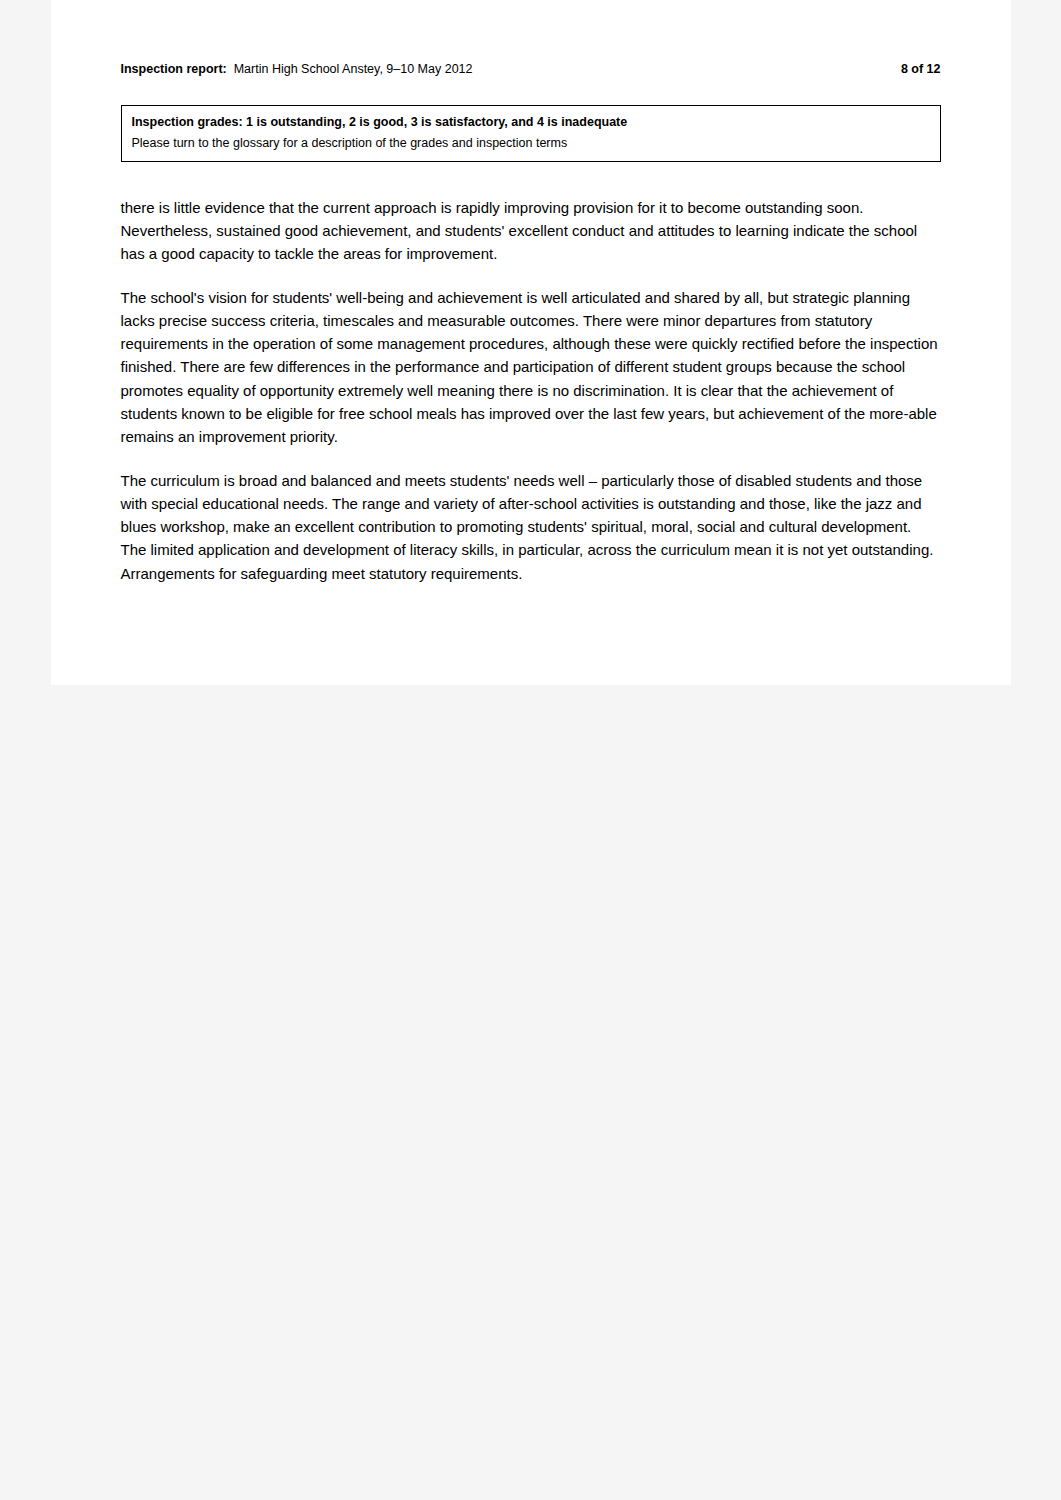Inspection report: Martin High School Anstey, 9–10 May 2012
8 of 12
Inspection grades: 1 is outstanding, 2 is good, 3 is satisfactory, and 4 is inadequate
Please turn to the glossary for a description of the grades and inspection terms
there is little evidence that the current approach is rapidly improving provision for it to become outstanding soon. Nevertheless, sustained good achievement, and students' excellent conduct and attitudes to learning indicate the school has a good capacity to tackle the areas for improvement.
The school's vision for students' well-being and achievement is well articulated and shared by all, but strategic planning lacks precise success criteria, timescales and measurable outcomes. There were minor departures from statutory requirements in the operation of some management procedures, although these were quickly rectified before the inspection finished. There are few differences in the performance and participation of different student groups because the school promotes equality of opportunity extremely well meaning there is no discrimination. It is clear that the achievement of students known to be eligible for free school meals has improved over the last few years, but achievement of the more-able remains an improvement priority.
The curriculum is broad and balanced and meets students' needs well – particularly those of disabled students and those with special educational needs. The range and variety of after-school activities is outstanding and those, like the jazz and blues workshop, make an excellent contribution to promoting students' spiritual, moral, social and cultural development. The limited application and development of literacy skills, in particular, across the curriculum mean it is not yet outstanding. Arrangements for safeguarding meet statutory requirements.